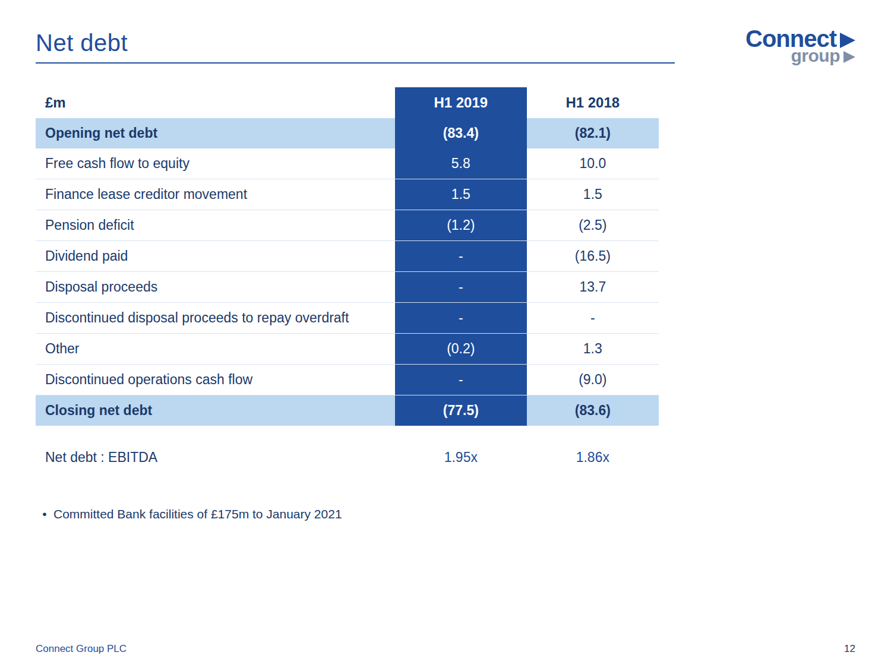Connect
group
Net debt
| £m | H1 2019 | H1 2018 |
| --- | --- | --- |
| Opening net debt | (83.4) | (82.1) |
| Free cash flow to equity | 5.8 | 10.0 |
| Finance lease creditor movement | 1.5 | 1.5 |
| Pension deficit | (1.2) | (2.5) |
| Dividend paid | - | (16.5) |
| Disposal proceeds | - | 13.7 |
| Discontinued disposal proceeds to repay overdraft | - | - |
| Other | (0.2) | 1.3 |
| Discontinued operations cash flow | - | (9.0) |
| Closing net debt | (77.5) | (83.6) |
| Net debt : EBITDA | 1.95x | 1.86x |
•Committed Bank facilities of £175m to January 2021
Connect Group PLC
12